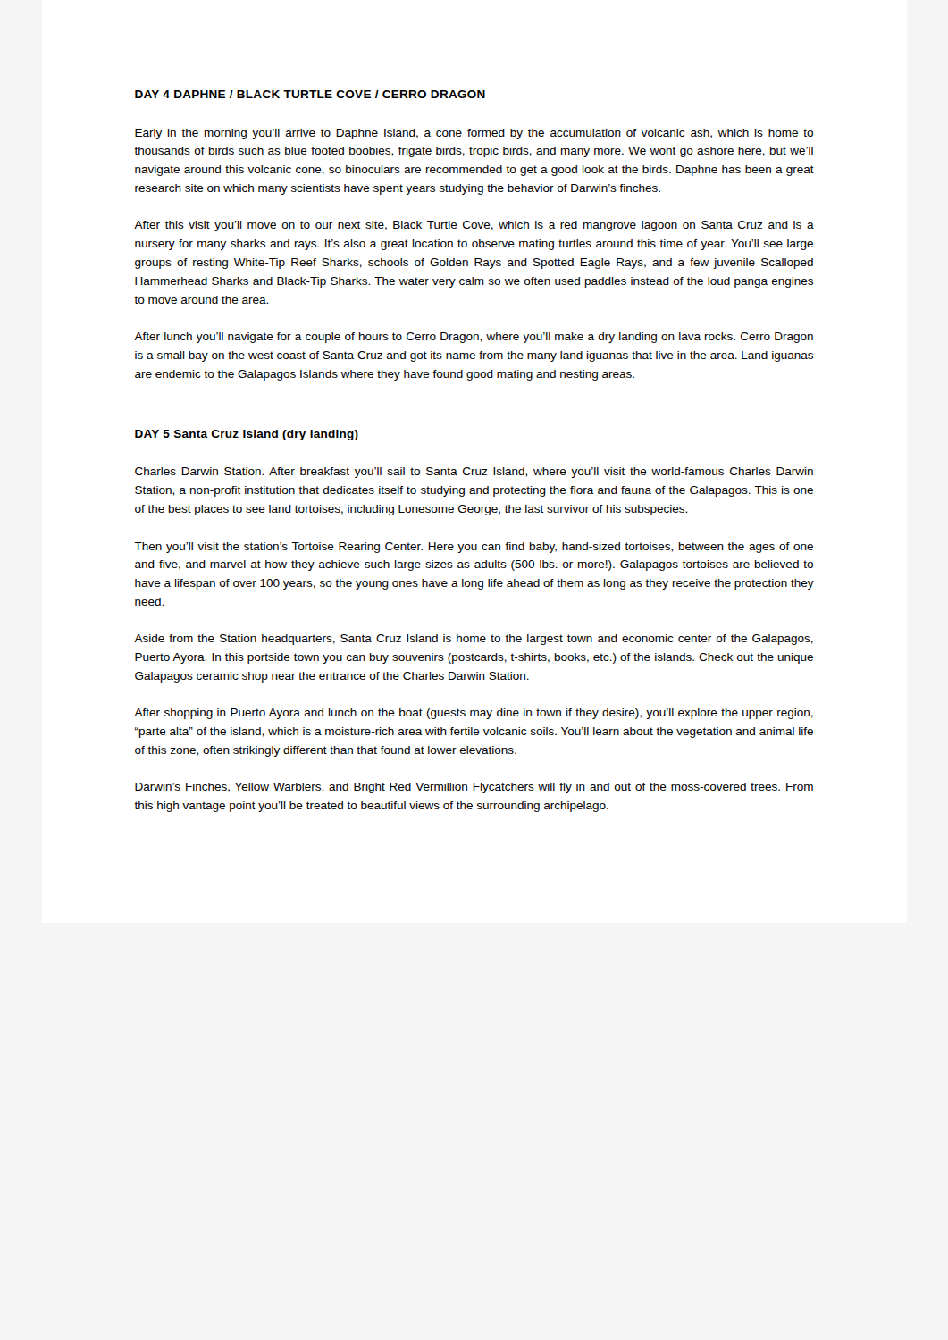DAY 4 DAPHNE / BLACK TURTLE COVE / CERRO DRAGON
Early in the morning you’ll arrive to Daphne Island, a cone formed by the accumulation of volcanic ash, which is home to thousands of birds such as blue footed boobies, frigate birds, tropic birds, and many more. We wont go ashore here, but we’ll navigate around this volcanic cone, so binoculars are recommended to get a good look at the birds. Daphne has been a great research site on which many scientists have spent years studying the behavior of Darwin’s finches.
After this visit you’ll move on to our next site, Black Turtle Cove, which is a red mangrove lagoon on Santa Cruz and is a nursery for many sharks and rays. It’s also a great location to observe mating turtles around this time of year. You’ll see large groups of resting White-Tip Reef Sharks, schools of Golden Rays and Spotted Eagle Rays, and a few juvenile Scalloped Hammerhead Sharks and Black-Tip Sharks. The water very calm so we often used paddles instead of the loud panga engines to move around the area.
After lunch you’ll navigate for a couple of hours to Cerro Dragon, where you’ll make a dry landing on lava rocks. Cerro Dragon is a small bay on the west coast of Santa Cruz and got its name from the many land iguanas that live in the area. Land iguanas are endemic to the Galapagos Islands where they have found good mating and nesting areas.
DAY 5 Santa Cruz Island (dry landing)
Charles Darwin Station. After breakfast you’ll sail to Santa Cruz Island, where you’ll visit the world-famous Charles Darwin Station, a non-profit institution that dedicates itself to studying and protecting the flora and fauna of the Galapagos. This is one of the best places to see land tortoises, including Lonesome George, the last survivor of his subspecies.
Then you’ll visit the station’s Tortoise Rearing Center. Here you can find baby, hand-sized tortoises, between the ages of one and five, and marvel at how they achieve such large sizes as adults (500 lbs. or more!). Galapagos tortoises are believed to have a lifespan of over 100 years, so the young ones have a long life ahead of them as long as they receive the protection they need.
Aside from the Station headquarters, Santa Cruz Island is home to the largest town and economic center of the Galapagos, Puerto Ayora. In this portside town you can buy souvenirs (postcards, t-shirts, books, etc.) of the islands. Check out the unique Galapagos ceramic shop near the entrance of the Charles Darwin Station.
After shopping in Puerto Ayora and lunch on the boat (guests may dine in town if they desire), you’ll explore the upper region, “parte alta” of the island, which is a moisture-rich area with fertile volcanic soils. You’ll learn about the vegetation and animal life of this zone, often strikingly different than that found at lower elevations.
Darwin’s Finches, Yellow Warblers, and Bright Red Vermillion Flycatchers will fly in and out of the moss-covered trees. From this high vantage point you’ll be treated to beautiful views of the surrounding archipelago.